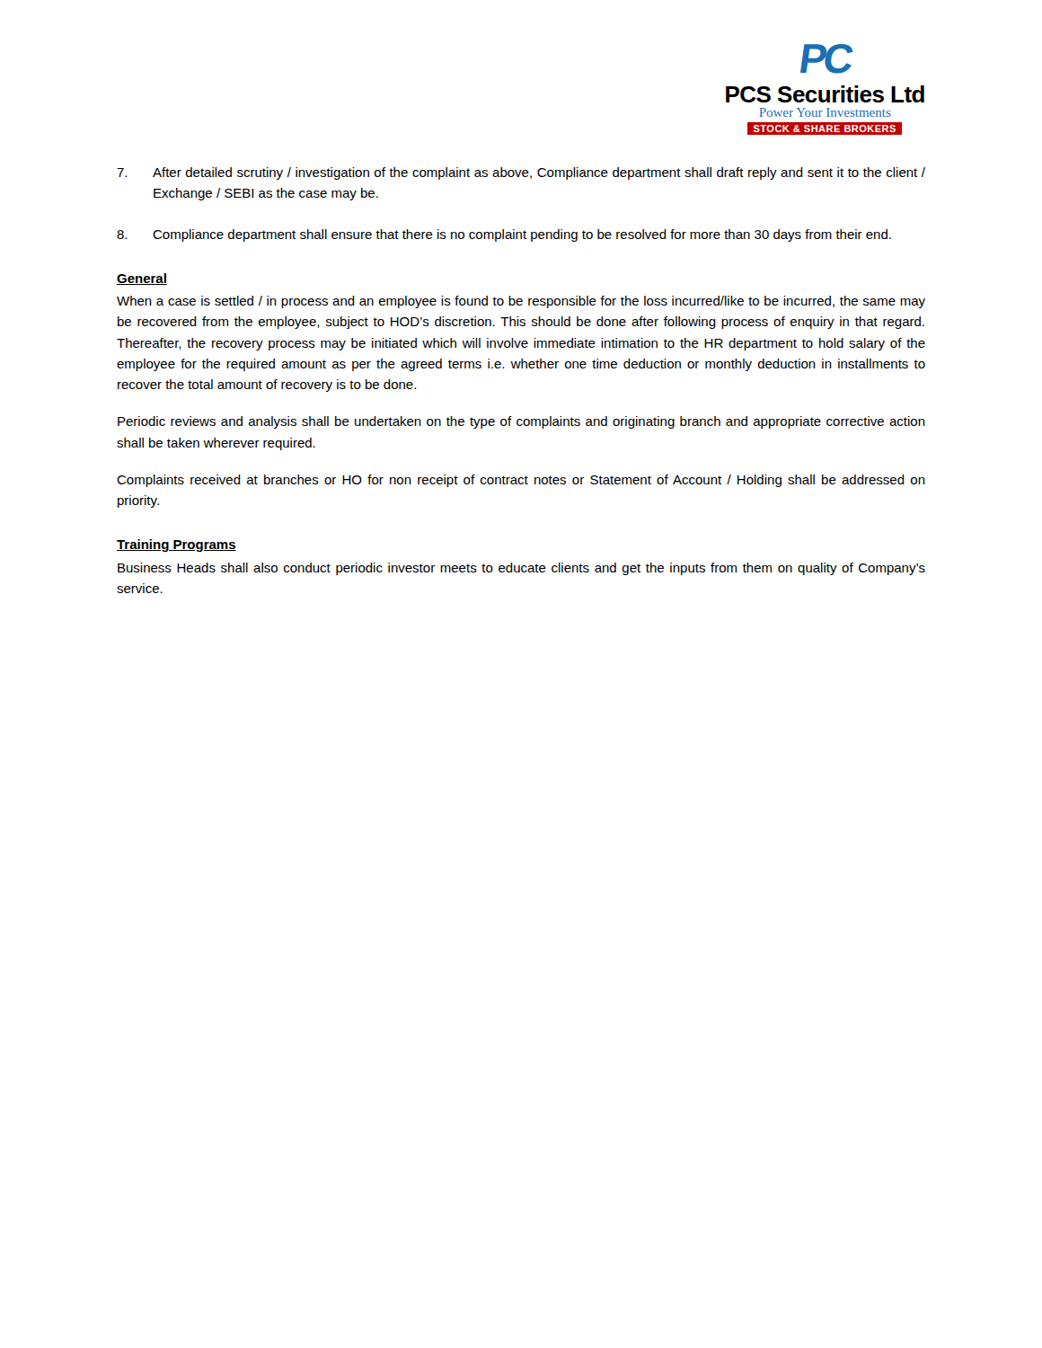PC
PCS Securities Ltd
Power Your Investments
STOCK & SHARE BROKERS
7. After detailed scrutiny / investigation of the complaint as above, Compliance department shall draft reply and sent it to the client / Exchange / SEBI as the case may be.
8. Compliance department shall ensure that there is no complaint pending to be resolved for more than 30 days from their end.
General
When a case is settled / in process and an employee is found to be responsible for the loss incurred/like to be incurred, the same may be recovered from the employee, subject to HOD’s discretion. This should be done after following process of enquiry in that regard. Thereafter, the recovery process may be initiated which will involve immediate intimation to the HR department to hold salary of the employee for the required amount as per the agreed terms i.e. whether one time deduction or monthly deduction in installments to recover the total amount of recovery is to be done.
Periodic reviews and analysis shall be undertaken on the type of complaints and originating branch and appropriate corrective action shall be taken wherever required.
Complaints received at branches or HO for non receipt of contract notes or Statement of Account / Holding shall be addressed on priority.
Training Programs
Business Heads shall also conduct periodic investor meets to educate clients and get the inputs from them on quality of Company’s service.